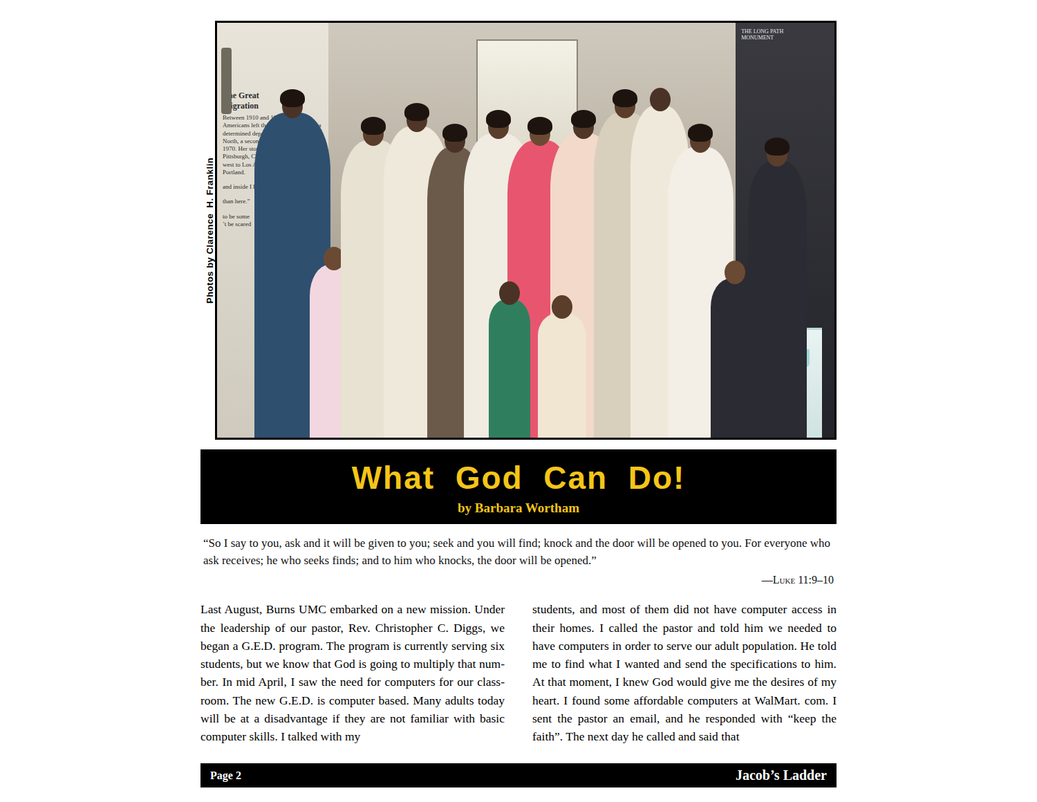Photos by Clarence H. Franklin
The Great
Migration
Between 1910 and 1970, African Americans left the South in a wave of a determined departure, a better life in the North, a second wave of migration and 1970. Her story of the North, including Pittsburgh, Cleveland, Detroit, headed west to Los Angeles, Seattle and Portland.
and inside I had
than here.”
to be some
’t be scared
THE LONG PATH
MONUMENT
What God Can Do!
by Barbara Wortham
“So I say to you, ask and it will be given to you; seek and you will find; knock and the door will be opened to you. For everyone who ask receives; he who seeks finds; and to him who knocks, the door will be opened.” —Luke 11:9–10
Last August, Burns UMC embarked on a new mission. Under the leadership of our pastor, Rev. Christopher C. Diggs, we began a G.E.D. program. The program is currently serving six students, but we know that God is going to multiply that number. In mid April, I saw the need for computers for our classroom. The new G.E.D. is computer based. Many adults today will be at a disadvantage if they are not familiar with basic computer skills. I talked with my
students, and most of them did not have computer access in their homes. I called the pastor and told him we needed to have computers in order to serve our adult population. He told me to find what I wanted and send the specifications to him. At that moment, I knew God would give me the desires of my heart. I found some affordable computers at WalMart. com. I sent the pastor an email, and he responded with “keep the faith”. The next day he called and said that
Page 2 Jacob’s Ladder